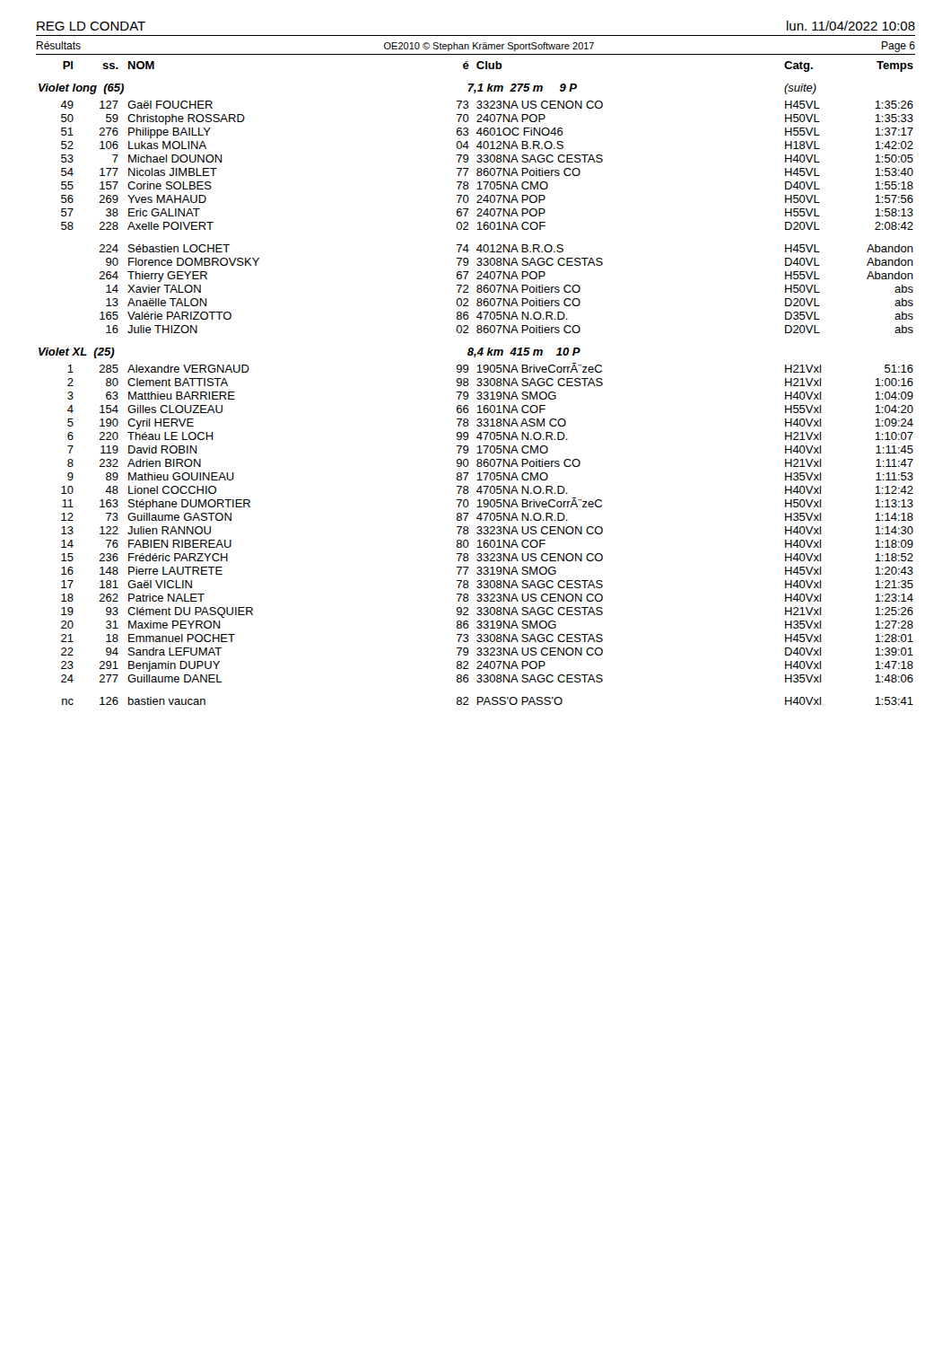REG LD CONDAT lun. 11/04/2022 10:08
Résultats OE2010 © Stephan Krämer SportSoftware 2017 Page 6
| Pl | ss. | NOM | é | Club | Catg. | Temps |
| --- | --- | --- | --- | --- | --- | --- |
| Violet long (65) | 7,1 km 275 m 9 P | (suite) |
| 49 | 127 | Gaël FOUCHER | 73 | 3323NA US CENON CO | H45VL | 1:35:26 |
| 50 | 59 | Christophe ROSSARD | 70 | 2407NA POP | H50VL | 1:35:33 |
| 51 | 276 | Philippe BAILLY | 63 | 4601OC FiNO46 | H55VL | 1:37:17 |
| 52 | 106 | Lukas MOLINA | 04 | 4012NA B.R.O.S | H18VL | 1:42:02 |
| 53 | 7 | Michael DOUNON | 79 | 3308NA SAGC CESTAS | H40VL | 1:50:05 |
| 54 | 177 | Nicolas JIMBLET | 77 | 8607NA Poitiers CO | H45VL | 1:53:40 |
| 55 | 157 | Corine SOLBES | 78 | 1705NA CMO | D40VL | 1:55:18 |
| 56 | 269 | Yves MAHAUD | 70 | 2407NA POP | H50VL | 1:57:56 |
| 57 | 38 | Eric GALINAT | 67 | 2407NA POP | H55VL | 1:58:13 |
| 58 | 228 | Axelle POIVERT | 02 | 1601NA COF | D20VL | 2:08:42 |
| | 224 | Sébastien LOCHET | 74 | 4012NA B.R.O.S | H45VL | Abandon |
| | 90 | Florence DOMBROVSKY | 79 | 3308NA SAGC CESTAS | D40VL | Abandon |
| | 264 | Thierry GEYER | 67 | 2407NA POP | H55VL | Abandon |
| | 14 | Xavier TALON | 72 | 8607NA Poitiers CO | H50VL | abs |
| | 13 | Anaëlle TALON | 02 | 8607NA Poitiers CO | D20VL | abs |
| | 165 | Valérie PARIZOTTO | 86 | 4705NA N.O.R.D. | D35VL | abs |
| | 16 | Julie THIZON | 02 | 8607NA Poitiers CO | D20VL | abs |
| Violet XL (25) | 8,4 km 415 m 10 P |
| 1 | 285 | Alexandre VERGNAUD | 99 | 1905NA BriveCorrÃ¨zeC | H21Vxl | 51:16 |
| 2 | 80 | Clement BATTISTA | 98 | 3308NA SAGC CESTAS | H21Vxl | 1:00:16 |
| 3 | 63 | Matthieu BARRIERE | 79 | 3319NA SMOG | H40Vxl | 1:04:09 |
| 4 | 154 | Gilles CLOUZEAU | 66 | 1601NA COF | H55Vxl | 1:04:20 |
| 5 | 190 | Cyril HERVE | 78 | 3318NA ASM CO | H40Vxl | 1:09:24 |
| 6 | 220 | Théau LE LOCH | 99 | 4705NA N.O.R.D. | H21Vxl | 1:10:07 |
| 7 | 119 | David ROBIN | 79 | 1705NA CMO | H40Vxl | 1:11:45 |
| 8 | 232 | Adrien BIRON | 90 | 8607NA Poitiers CO | H21Vxl | 1:11:47 |
| 9 | 89 | Mathieu GOUINEAU | 87 | 1705NA CMO | H35Vxl | 1:11:53 |
| 10 | 48 | Lionel COCCHIO | 78 | 4705NA N.O.R.D. | H40Vxl | 1:12:42 |
| 11 | 163 | Stéphane DUMORTIER | 70 | 1905NA BriveCorrÃ¨zeC | H50Vxl | 1:13:13 |
| 12 | 73 | Guillaume GASTON | 87 | 4705NA N.O.R.D. | H35Vxl | 1:14:18 |
| 13 | 122 | Julien RANNOU | 78 | 3323NA US CENON CO | H40Vxl | 1:14:30 |
| 14 | 76 | FABIEN RIBEREAU | 80 | 1601NA COF | H40Vxl | 1:18:09 |
| 15 | 236 | Frédéric PARZYCH | 78 | 3323NA US CENON CO | H40Vxl | 1:18:52 |
| 16 | 148 | Pierre LAUTRETE | 77 | 3319NA SMOG | H45Vxl | 1:20:43 |
| 17 | 181 | Gaël VICLIN | 78 | 3308NA SAGC CESTAS | H40Vxl | 1:21:35 |
| 18 | 262 | Patrice NALET | 78 | 3323NA US CENON CO | H40Vxl | 1:23:14 |
| 19 | 93 | Clément DU PASQUIER | 92 | 3308NA SAGC CESTAS | H21Vxl | 1:25:26 |
| 20 | 31 | Maxime PEYRON | 86 | 3319NA SMOG | H35Vxl | 1:27:28 |
| 21 | 18 | Emmanuel POCHET | 73 | 3308NA SAGC CESTAS | H45Vxl | 1:28:01 |
| 22 | 94 | Sandra LEFUMAT | 79 | 3323NA US CENON CO | D40Vxl | 1:39:01 |
| 23 | 291 | Benjamin DUPUY | 82 | 2407NA POP | H40Vxl | 1:47:18 |
| 24 | 277 | Guillaume DANEL | 86 | 3308NA SAGC CESTAS | H35Vxl | 1:48:06 |
| nc | 126 | bastien vaucan | 82 | PASS'O PASS'O | H40Vxl | 1:53:41 |